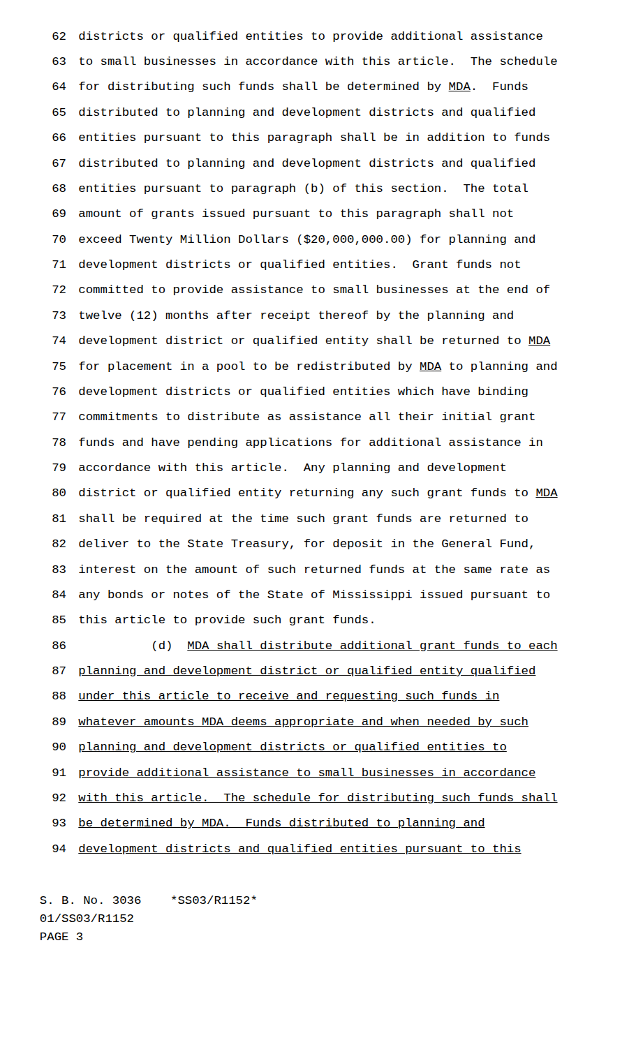districts or qualified entities to provide additional assistance
to small businesses in accordance with this article. The schedule
for distributing such funds shall be determined by MDA. Funds
distributed to planning and development districts and qualified
entities pursuant to this paragraph shall be in addition to funds
distributed to planning and development districts and qualified
entities pursuant to paragraph (b) of this section. The total
amount of grants issued pursuant to this paragraph shall not
exceed Twenty Million Dollars ($20,000,000.00) for planning and
development districts or qualified entities. Grant funds not
committed to provide assistance to small businesses at the end of
twelve (12) months after receipt thereof by the planning and
development district or qualified entity shall be returned to MDA
for placement in a pool to be redistributed by MDA to planning and
development districts or qualified entities which have binding
commitments to distribute as assistance all their initial grant
funds and have pending applications for additional assistance in
accordance with this article. Any planning and development
district or qualified entity returning any such grant funds to MDA
shall be required at the time such grant funds are returned to
deliver to the State Treasury, for deposit in the General Fund,
interest on the amount of such returned funds at the same rate as
any bonds or notes of the State of Mississippi issued pursuant to
this article to provide such grant funds.
(d) MDA shall distribute additional grant funds to each
planning and development district or qualified entity qualified
under this article to receive and requesting such funds in
whatever amounts MDA deems appropriate and when needed by such
planning and development districts or qualified entities to
provide additional assistance to small businesses in accordance
with this article. The schedule for distributing such funds shall
be determined by MDA. Funds distributed to planning and
development districts and qualified entities pursuant to this
S. B. No. 3036 *SS03/R1152*
01/SS03/R1152
PAGE 3